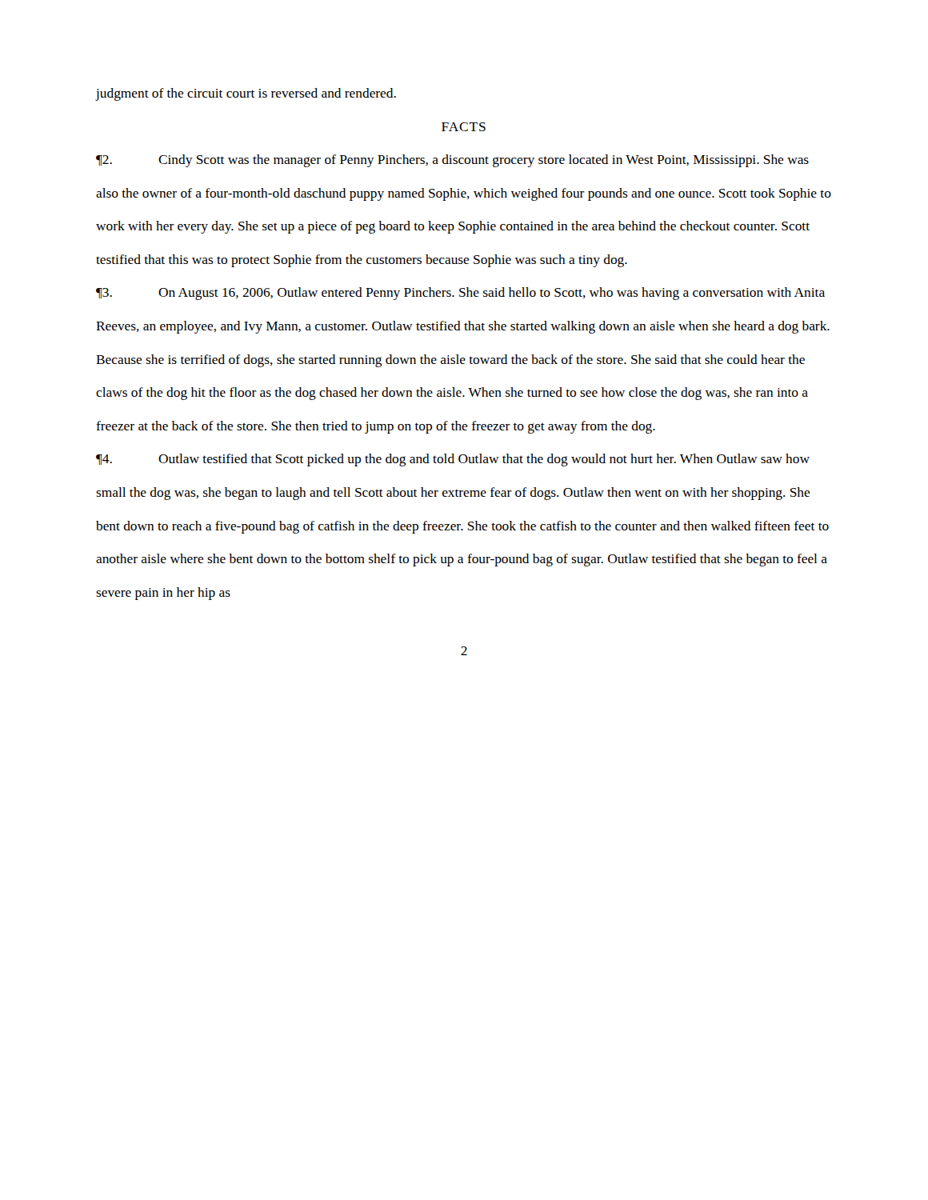judgment of the circuit court is reversed and rendered.
FACTS
¶2. Cindy Scott was the manager of Penny Pinchers, a discount grocery store located in West Point, Mississippi. She was also the owner of a four-month-old daschund puppy named Sophie, which weighed four pounds and one ounce. Scott took Sophie to work with her every day. She set up a piece of peg board to keep Sophie contained in the area behind the checkout counter. Scott testified that this was to protect Sophie from the customers because Sophie was such a tiny dog.
¶3. On August 16, 2006, Outlaw entered Penny Pinchers. She said hello to Scott, who was having a conversation with Anita Reeves, an employee, and Ivy Mann, a customer. Outlaw testified that she started walking down an aisle when she heard a dog bark. Because she is terrified of dogs, she started running down the aisle toward the back of the store. She said that she could hear the claws of the dog hit the floor as the dog chased her down the aisle. When she turned to see how close the dog was, she ran into a freezer at the back of the store. She then tried to jump on top of the freezer to get away from the dog.
¶4. Outlaw testified that Scott picked up the dog and told Outlaw that the dog would not hurt her. When Outlaw saw how small the dog was, she began to laugh and tell Scott about her extreme fear of dogs. Outlaw then went on with her shopping. She bent down to reach a five-pound bag of catfish in the deep freezer. She took the catfish to the counter and then walked fifteen feet to another aisle where she bent down to the bottom shelf to pick up a four-pound bag of sugar. Outlaw testified that she began to feel a severe pain in her hip as
2